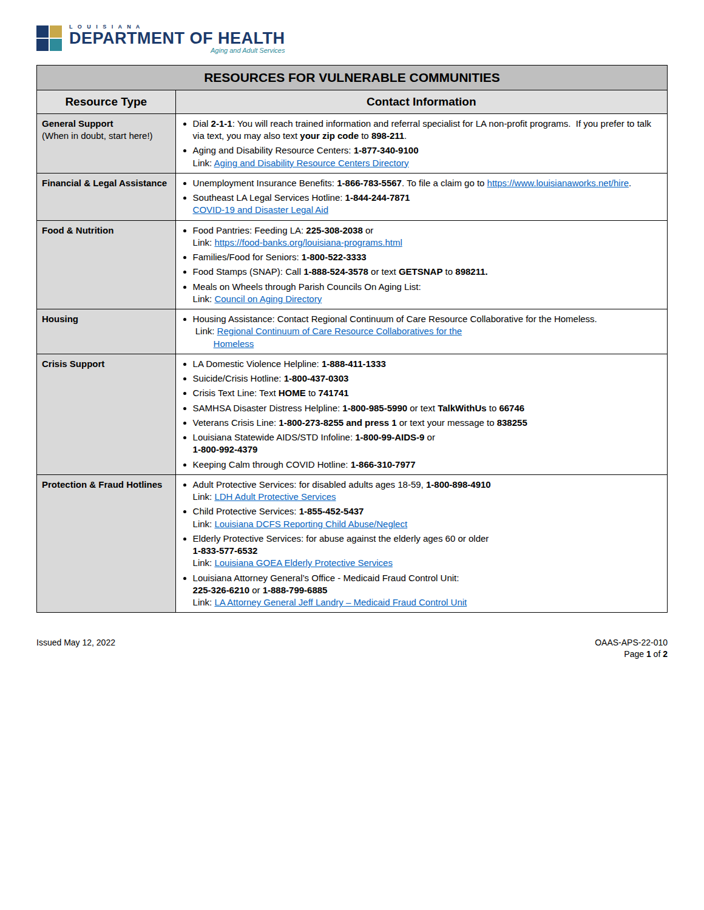L O U I S I A N A DEPARTMENT OF HEALTH Aging and Adult Services
| RESOURCES FOR VULNERABLE COMMUNITIES |
| --- |
| Resource Type | Contact Information |
| General Support (When in doubt, start here!) | Dial 2-1-1 : You will reach trained information and referral specialist for LA non-profit programs. If you prefer to talk via text, you may also text your zip code to 898-211 . Aging and Disability Resource Centers: 1-877-340-9100 Link: Aging and Disability Resource Centers Directory |
| Financial & Legal Assistance | Unemployment Insurance Benefits: 1-866-783-5567 . To file a claim go to https://www.louisianaworks.net/hire . Southeast LA Legal Services Hotline: 1-844-244-7871 COVID-19 and Disaster Legal Aid |
| Food & Nutrition | Food Pantries: Feeding LA: 225-308-2038 or Link: https://food-banks.org/louisiana-programs.html Families/Food for Seniors: 1-800-522-3333 Food Stamps (SNAP): Call 1-888-524-3578 or text GETSNAP to 898211. Meals on Wheels through Parish Councils On Aging List: Link: Council on Aging Directory |
| Housing | Housing Assistance: Contact Regional Continuum of Care Resource Collaborative for the Homeless. Link: Regional Continuum of Care Resource Collaboratives for the Homeless |
| Crisis Support | LA Domestic Violence Helpline: 1-888-411-1333 Suicide/Crisis Hotline: 1-800-437-0303 Crisis Text Line: Text HOME to 741741 SAMHSA Disaster Distress Helpline: 1-800-985-5990 or text TalkWithUs to 66746 Veterans Crisis Line: 1-800-273-8255 and press 1 or text your message to 838255 Louisiana Statewide AIDS/STD Infoline: 1-800-99-AIDS-9 or 1-800-992-4379 Keeping Calm through COVID Hotline: 1-866-310-7977 |
| Protection & Fraud Hotlines | Adult Protective Services: for disabled adults ages 18-59, 1-800-898-4910 Link: LDH Adult Protective Services Child Protective Services: 1-855-452-5437 Link: Louisiana DCFS Reporting Child Abuse/Neglect Elderly Protective Services: for abuse against the elderly ages 60 or older 1-833-577-6532 Link: Louisiana GOEA Elderly Protective Services Louisiana Attorney General’s Office - Medicaid Fraud Control Unit: 225-326-6210 or 1-888-799-6885 Link: LA Attorney General Jeff Landry – Medicaid Fraud Control Unit |
Issued May 12, 2022
OAAS-APS-22-010
Page 1 of 2